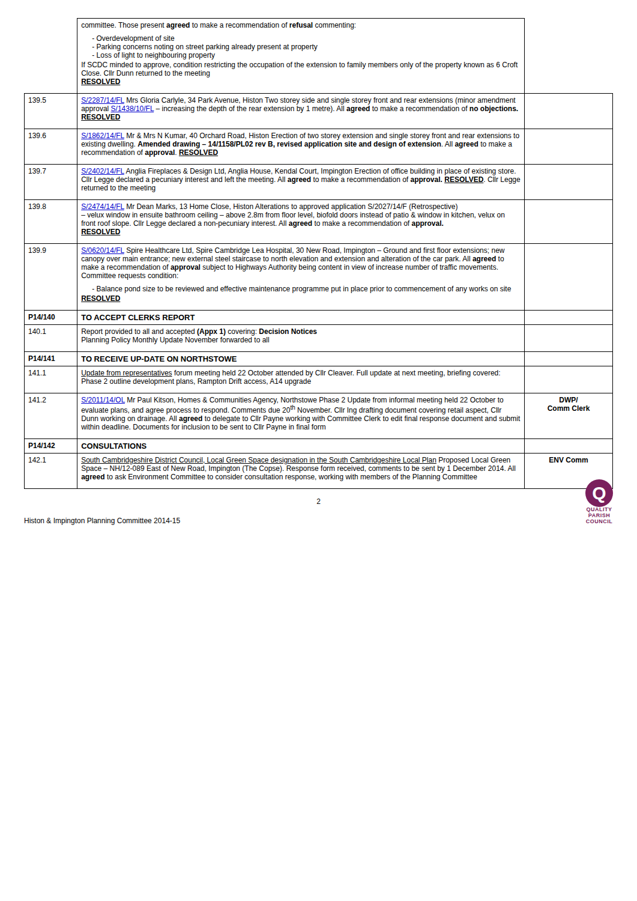| | committee. Those present agreed to make a recommendation of refusal commenting: Overdevelopment of site Parking concerns noting on street parking already present at property Loss of light to neighbouring property If SCDC minded to approve, condition restricting the occupation of the extension to family members only of the property known as 6 Croft Close. Cllr Dunn returned to the meeting RESOLVED | |
| 139.5 | S/2287/14/FL Mrs Gloria Carlyle, 34 Park Avenue, Histon Two storey side and single storey front and rear extensions (minor amendment approval S/1438/10/FL – increasing the depth of the rear extension by 1 metre). All agreed to make a recommendation of no objections. RESOLVED | |
| 139.6 | S/1862/14/FL Mr & Mrs N Kumar, 40 Orchard Road, Histon Erection of two storey extension and single storey front and rear extensions to existing dwelling. Amended drawing – 14/1158/PL02 rev B, revised application site and design of extension . All agreed to make a recommendation of approval . RESOLVED | |
| 139.7 | S/2402/14/FL Anglia Fireplaces & Design Ltd, Anglia House, Kendal Court, Impington Erection of office building in place of existing store. Cllr Legge declared a pecuniary interest and left the meeting. All agreed to make a recommendation of approval. RESOLVED . Cllr Legge returned to the meeting | |
| 139.8 | S/2474/14/FL Mr Dean Marks, 13 Home Close, Histon Alterations to approved application S/2027/14/F (Retrospective) – velux window in ensuite bathroom ceiling – above 2.8m from floor level, biofold doors instead of patio & window in kitchen, velux on front roof slope. Cllr Legge declared a non-pecuniary interest. All agreed to make a recommendation of approval. RESOLVED | |
| 139.9 | S/0620/14/FL Spire Healthcare Ltd, Spire Cambridge Lea Hospital, 30 New Road, Impington – Ground and first floor extensions; new canopy over main entrance; new external steel staircase to north elevation and extension and alteration of the car park. All agreed to make a recommendation of approval subject to Highways Authority being content in view of increase number of traffic movements. Committee requests condition: Balance pond size to be reviewed and effective maintenance programme put in place prior to commencement of any works on site RESOLVED | |
| P14/140 | TO ACCEPT CLERKS REPORT | |
| 140.1 | Report provided to all and accepted (Appx 1) covering: Decision Notices Planning Policy Monthly Update November forwarded to all | |
| P14/141 | TO RECEIVE UP-DATE ON NORTHSTOWE | |
| 141.1 | Update from representatives forum meeting held 22 October attended by Cllr Cleaver. Full update at next meeting, briefing covered: Phase 2 outline development plans, Rampton Drift access, A14 upgrade | |
| 141.2 | S/2011/14/OL Mr Paul Kitson, Homes & Communities Agency, Northstowe Phase 2 Update from informal meeting held 22 October to evaluate plans, and agree process to respond. Comments due 20 th November. Cllr Ing drafting document covering retail aspect, Cllr Dunn working on drainage. All agreed to delegate to Cllr Payne working with Committee Clerk to edit final response document and submit within deadline. Documents for inclusion to be sent to Cllr Payne in final form | DWP/ Comm Clerk |
| P14/142 | CONSULTATIONS | |
| 142.1 | South Cambridgeshire District Council, Local Green Space designation in the South Cambridgeshire Local Plan Proposed Local Green Space – NH/12-089 East of New Road, Impington (The Copse). Response form received, comments to be sent by 1 December 2014. All agreed to ask Environment Committee to consider consultation response, working with members of the Planning Committee | ENV Comm |
2
Histon & Impington Planning Committee 2014-15
Q
QUALITY
PARISH
COUNCIL